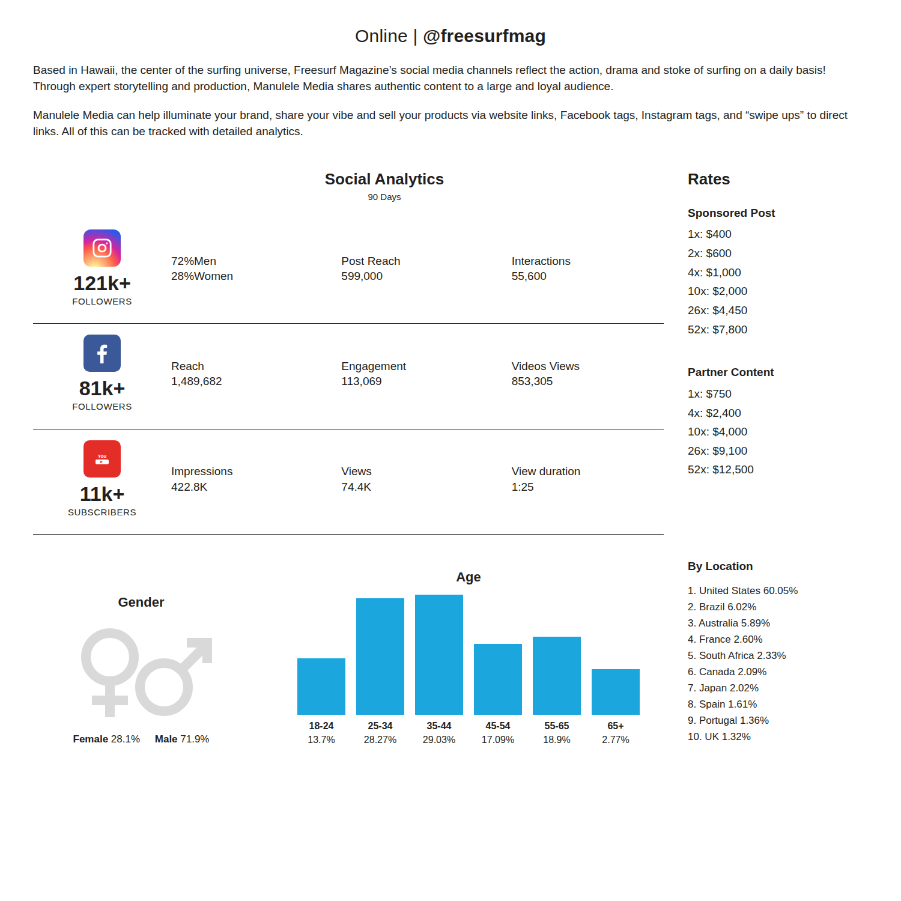Online | @freesurfmag
Based in Hawaii, the center of the surfing universe, Freesurf Magazine’s social media channels reflect the action, drama and stoke of surfing on a daily basis! Through expert storytelling and production, Manulele Media shares authentic content to a large and loyal audience.
Manulele Media can help illuminate your brand, share your vibe and sell your products via website links, Facebook tags, Instagram tags, and “swipe ups” to direct links. All of this can be tracked with detailed analytics.
Social Analytics
90 Days
121k+
FOLLOWERS
72%Men 28%Women
Post Reach 599,000
Interactions 55,600
81k+
FOLLOWERS
Reach 1,489,682
Engagement 113,069
Videos Views 853,305
You
11k+
SUBSCRIBERS
Impressions 422.8K
Views 74.4K
View duration 1:25
Rates
Sponsored Post
1x: $400
2x: $600
4x: $1,000
10x: $2,000
26x: $4,450
52x: $7,800
Partner Content
1x: $750
4x: $2,400
10x: $4,000
26x: $9,100
52x: $12,500
Gender
Female 28.1% Male 71.9%
Age
18-24
13.7%
25-34
28.27%
35-44
29.03%
45-54
17.09%
55-65
18.9%
65+
2.77%
By Location
1. United States 60.05%
2. Brazil 6.02%
3. Australia 5.89%
4. France 2.60%
5. South Africa 2.33%
6. Canada 2.09%
7. Japan 2.02%
8. Spain 1.61%
9. Portugal 1.36%
10. UK 1.32%